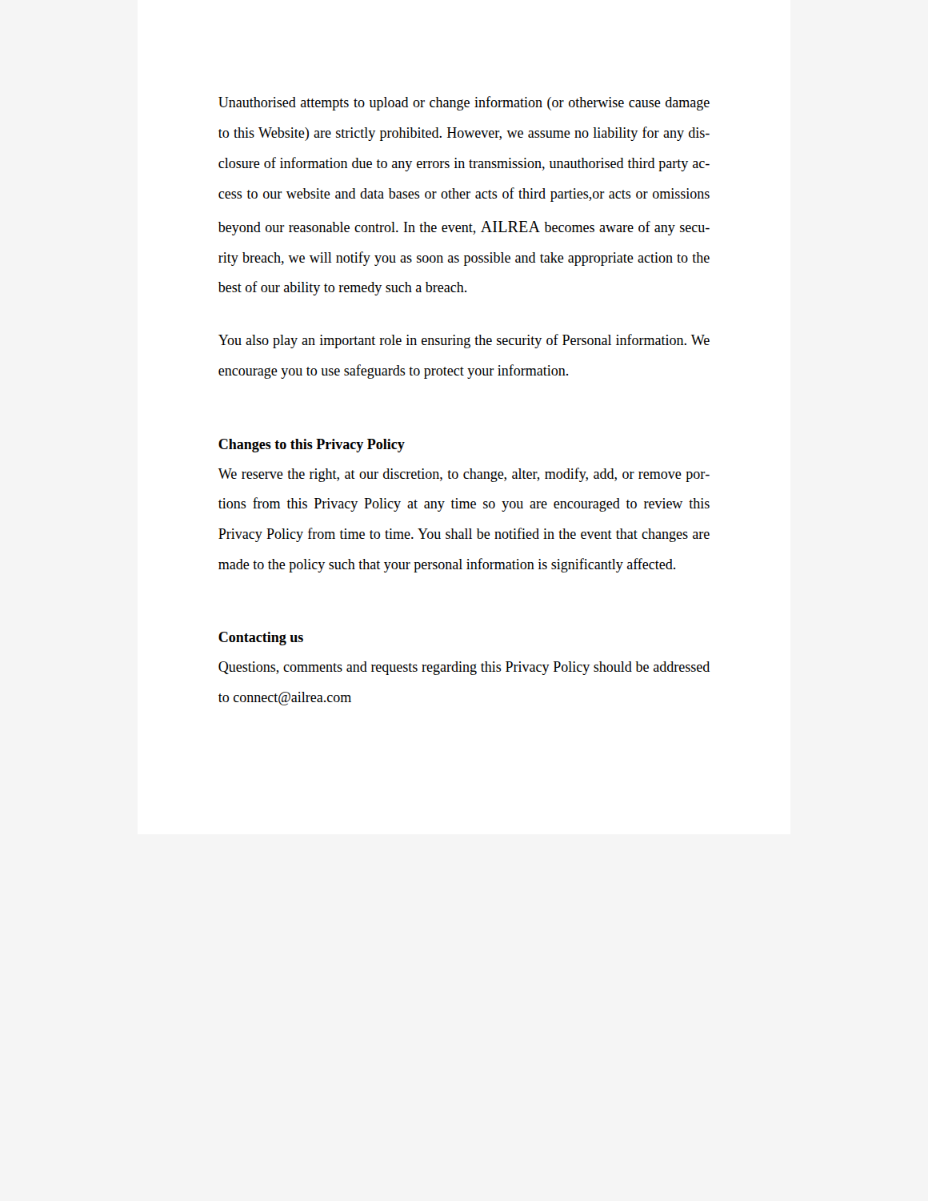Unauthorised attempts to upload or change information (or otherwise cause damage to this Website) are strictly prohibited. However, we assume no liability for any disclosure of information due to any errors in transmission, unauthorised third party access to our website and data bases or other acts of third parties,or acts or omissions beyond our reasonable control. In the event, AILREA becomes aware of any security breach, we will notify you as soon as possible and take appropriate action to the best of our ability to remedy such a breach.
You also play an important role in ensuring the security of Personal information. We encourage you to use safeguards to protect your information.
Changes to this Privacy Policy
We reserve the right, at our discretion, to change, alter, modify, add, or remove portions from this Privacy Policy at any time so you are encouraged to review this Privacy Policy from time to time. You shall be notified in the event that changes are made to the policy such that your personal information is significantly affected.
Contacting us
Questions, comments and requests regarding this Privacy Policy should be addressed to connect@ailrea.com